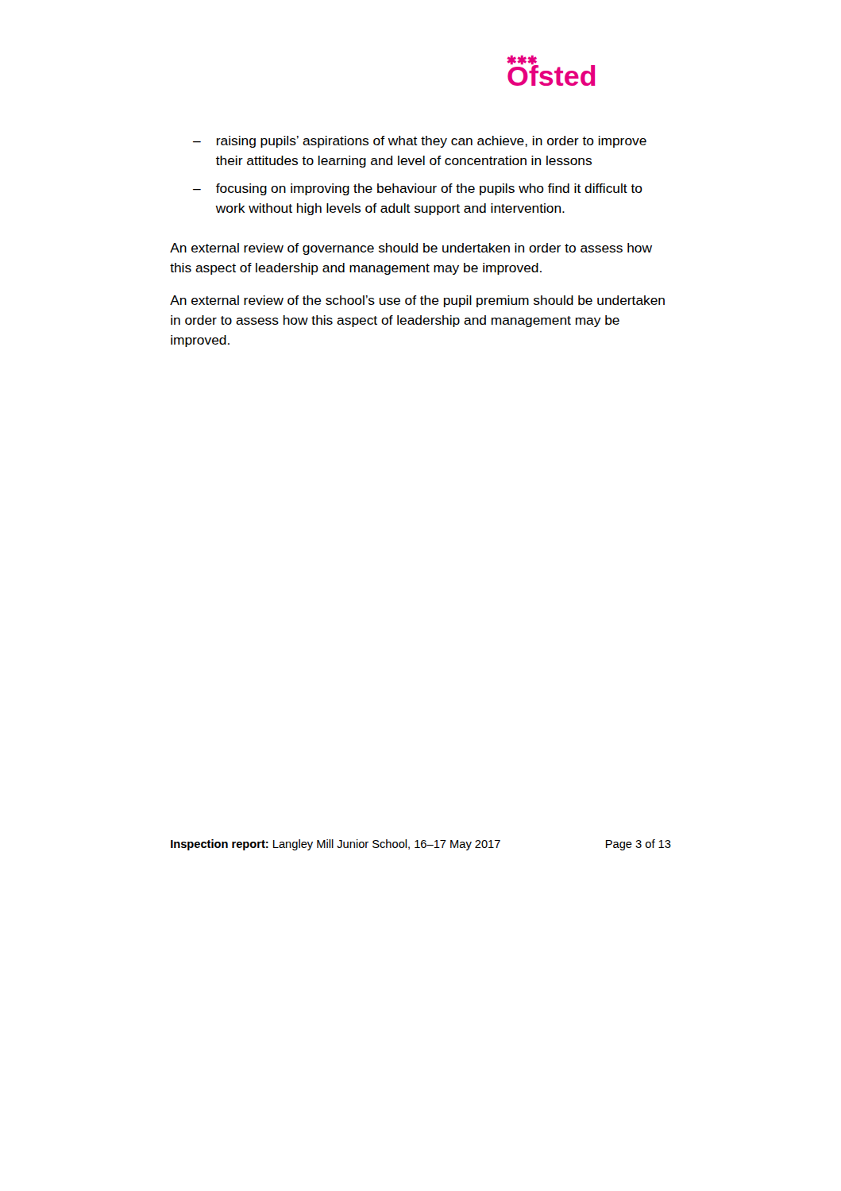raising pupils’ aspirations of what they can achieve, in order to improve their attitudes to learning and level of concentration in lessons
focusing on improving the behaviour of the pupils who find it difficult to work without high levels of adult support and intervention.
An external review of governance should be undertaken in order to assess how this aspect of leadership and management may be improved.
An external review of the school’s use of the pupil premium should be undertaken in order to assess how this aspect of leadership and management may be improved.
Inspection report: Langley Mill Junior School, 16–17 May 2017
Page 3 of 13